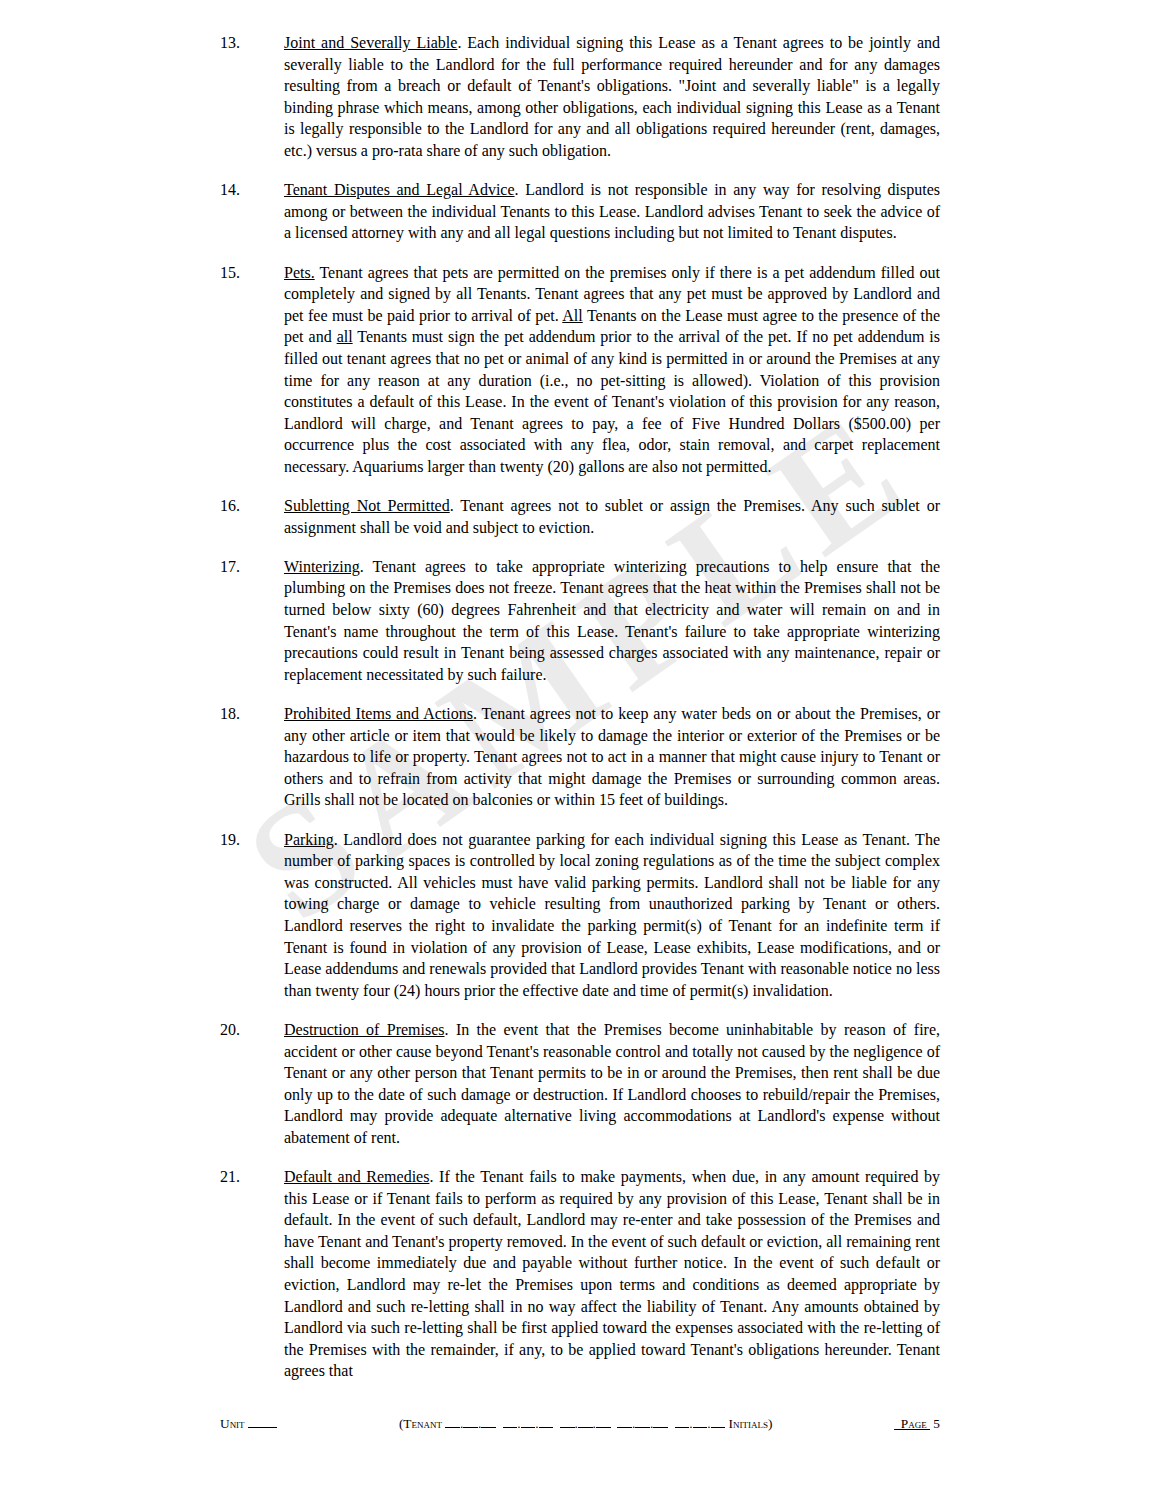SAMPLE
13. Joint and Severally Liable. Each individual signing this Lease as a Tenant agrees to be jointly and severally liable to the Landlord for the full performance required hereunder and for any damages resulting from a breach or default of Tenant's obligations. "Joint and severally liable" is a legally binding phrase which means, among other obligations, each individual signing this Lease as a Tenant is legally responsible to the Landlord for any and all obligations required hereunder (rent, damages, etc.) versus a pro-rata share of any such obligation.
14. Tenant Disputes and Legal Advice. Landlord is not responsible in any way for resolving disputes among or between the individual Tenants to this Lease. Landlord advises Tenant to seek the advice of a licensed attorney with any and all legal questions including but not limited to Tenant disputes.
15. Pets. Tenant agrees that pets are permitted on the premises only if there is a pet addendum filled out completely and signed by all Tenants. Tenant agrees that any pet must be approved by Landlord and pet fee must be paid prior to arrival of pet. All Tenants on the Lease must agree to the presence of the pet and all Tenants must sign the pet addendum prior to the arrival of the pet. If no pet addendum is filled out tenant agrees that no pet or animal of any kind is permitted in or around the Premises at any time for any reason at any duration (i.e., no pet-sitting is allowed). Violation of this provision constitutes a default of this Lease. In the event of Tenant's violation of this provision for any reason, Landlord will charge, and Tenant agrees to pay, a fee of Five Hundred Dollars ($500.00) per occurrence plus the cost associated with any flea, odor, stain removal, and carpet replacement necessary. Aquariums larger than twenty (20) gallons are also not permitted.
16. Subletting Not Permitted. Tenant agrees not to sublet or assign the Premises. Any such sublet or assignment shall be void and subject to eviction.
17. Winterizing. Tenant agrees to take appropriate winterizing precautions to help ensure that the plumbing on the Premises does not freeze. Tenant agrees that the heat within the Premises shall not be turned below sixty (60) degrees Fahrenheit and that electricity and water will remain on and in Tenant's name throughout the term of this Lease. Tenant's failure to take appropriate winterizing precautions could result in Tenant being assessed charges associated with any maintenance, repair or replacement necessitated by such failure.
18. Prohibited Items and Actions. Tenant agrees not to keep any water beds on or about the Premises, or any other article or item that would be likely to damage the interior or exterior of the Premises or be hazardous to life or property. Tenant agrees not to act in a manner that might cause injury to Tenant or others and to refrain from activity that might damage the Premises or surrounding common areas. Grills shall not be located on balconies or within 15 feet of buildings.
19. Parking. Landlord does not guarantee parking for each individual signing this Lease as Tenant. The number of parking spaces is controlled by local zoning regulations as of the time the subject complex was constructed. All vehicles must have valid parking permits. Landlord shall not be liable for any towing charge or damage to vehicle resulting from unauthorized parking by Tenant or others. Landlord reserves the right to invalidate the parking permit(s) of Tenant for an indefinite term if Tenant is found in violation of any provision of Lease, Lease exhibits, Lease modifications, and or Lease addendums and renewals provided that Landlord provides Tenant with reasonable notice no less than twenty four (24) hours prior the effective date and time of permit(s) invalidation.
20. Destruction of Premises. In the event that the Premises become uninhabitable by reason of fire, accident or other cause beyond Tenant's reasonable control and totally not caused by the negligence of Tenant or any other person that Tenant permits to be in or around the Premises, then rent shall be due only up to the date of such damage or destruction. If Landlord chooses to rebuild/repair the Premises, Landlord may provide adequate alternative living accommodations at Landlord's expense without abatement of rent.
21. Default and Remedies. If the Tenant fails to make payments, when due, in any amount required by this Lease or if Tenant fails to perform as required by any provision of this Lease, Tenant shall be in default. In the event of such default, Landlord may re-enter and take possession of the Premises and have Tenant and Tenant's property removed. In the event of such default or eviction, all remaining rent shall become immediately due and payable without further notice. In the event of such default or eviction, Landlord may re-let the Premises upon terms and conditions as deemed appropriate by Landlord and such re-letting shall in no way affect the liability of Tenant. Any amounts obtained by Landlord via such re-letting shall be first applied toward the expenses associated with the re-letting of the Premises with the remainder, if any, to be applied toward Tenant's obligations hereunder. Tenant agrees that
Unit (Tenant . . . . . . . . . . Initials) Page 5